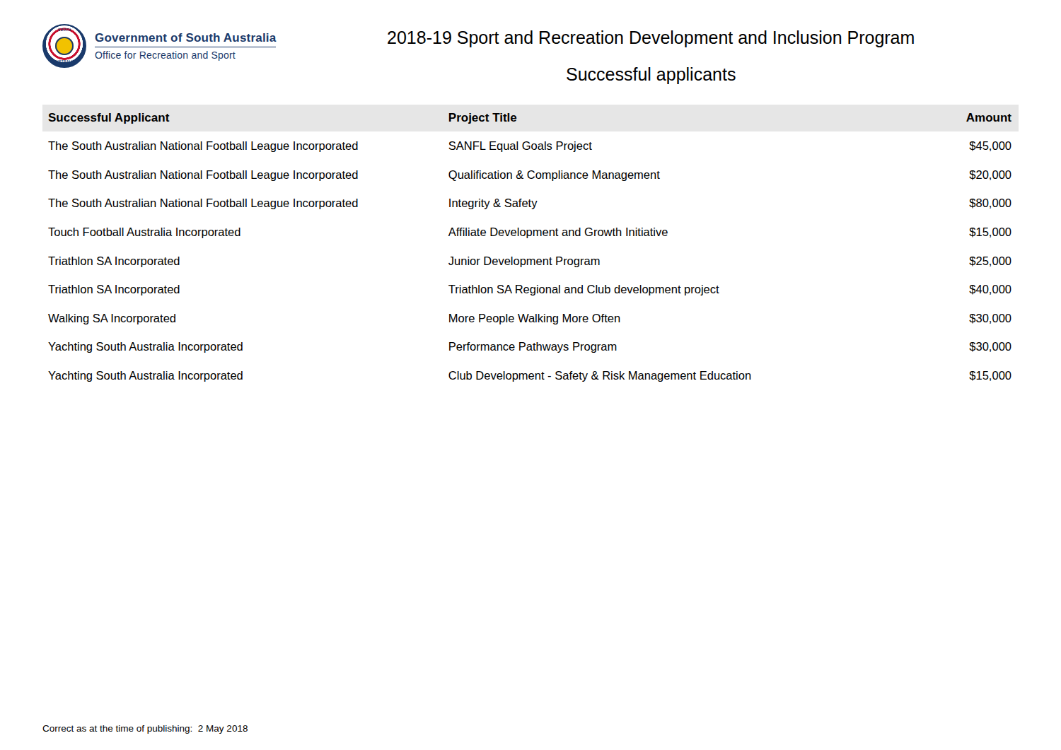SOUTH
AUSTRALIA
Government of South Australia
Office for Recreation and Sport
2018-19 Sport and Recreation Development and Inclusion Program
Successful applicants
| Successful Applicant | Project Title | Amount |
| --- | --- | --- |
| The South Australian National Football League Incorporated | SANFL Equal Goals Project | $45,000 |
| The South Australian National Football League Incorporated | Qualification & Compliance Management | $20,000 |
| The South Australian National Football League Incorporated | Integrity & Safety | $80,000 |
| Touch Football Australia Incorporated | Affiliate Development and Growth Initiative | $15,000 |
| Triathlon SA Incorporated | Junior Development Program | $25,000 |
| Triathlon SA Incorporated | Triathlon SA Regional and Club development project | $40,000 |
| Walking SA Incorporated | More People Walking More Often | $30,000 |
| Yachting South Australia Incorporated | Performance Pathways Program | $30,000 |
| Yachting South Australia Incorporated | Club Development - Safety & Risk Management Education | $15,000 |
Correct as at the time of publishing: 2 May 2018